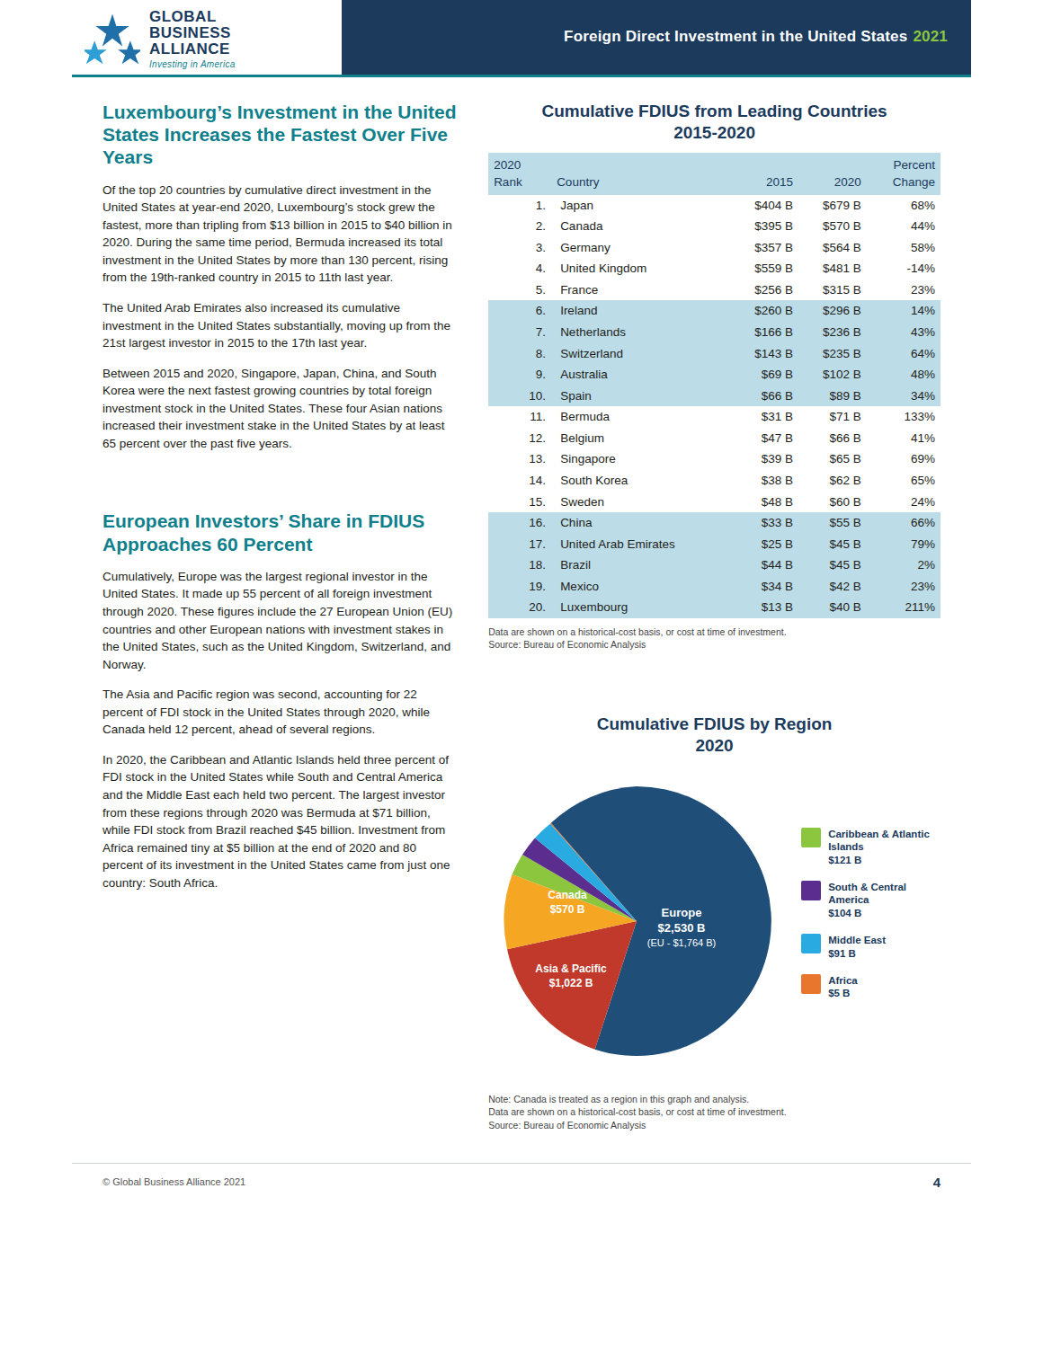GLOBAL BUSINESS ALLIANCE Investing in America
Foreign Direct Investment in the United States 2021
Luxembourg’s Investment in the United States Increases the Fastest Over Five Years
Of the top 20 countries by cumulative direct investment in the United States at year-end 2020, Luxembourg’s stock grew the fastest, more than tripling from $13 billion in 2015 to $40 billion in 2020. During the same time period, Bermuda increased its total investment in the United States by more than 130 percent, rising from the 19th-ranked country in 2015 to 11th last year.
The United Arab Emirates also increased its cumulative investment in the United States substantially, moving up from the 21st largest investor in 2015 to the 17th last year.
Between 2015 and 2020, Singapore, Japan, China, and South Korea were the next fastest growing countries by total foreign investment stock in the United States. These four Asian nations increased their investment stake in the United States by at least 65 percent over the past five years.
European Investors’ Share in FDIUS Approaches 60 Percent
Cumulatively, Europe was the largest regional investor in the United States. It made up 55 percent of all foreign investment through 2020. These figures include the 27 European Union (EU) countries and other European nations with investment stakes in the United States, such as the United Kingdom, Switzerland, and Norway.
The Asia and Pacific region was second, accounting for 22 percent of FDI stock in the United States through 2020, while Canada held 12 percent, ahead of several regions.
In 2020, the Caribbean and Atlantic Islands held three percent of FDI stock in the United States while South and Central America and the Middle East each held two percent. The largest investor from these regions through 2020 was Bermuda at $71 billion, while FDI stock from Brazil reached $45 billion. Investment from Africa remained tiny at $5 billion at the end of 2020 and 80 percent of its investment in the United States came from just one country: South Africa.
Cumulative FDIUS from Leading Countries
2015-2020
| 2020 Rank | Country | 2015 | 2020 | Percent Change |
| --- | --- | --- | --- | --- |
| 1. | Japan | $404 B | $679 B | 68% |
| 2. | Canada | $395 B | $570 B | 44% |
| 3. | Germany | $357 B | $564 B | 58% |
| 4. | United Kingdom | $559 B | $481 B | -14% |
| 5. | France | $256 B | $315 B | 23% |
| 6. | Ireland | $260 B | $296 B | 14% |
| 7. | Netherlands | $166 B | $236 B | 43% |
| 8. | Switzerland | $143 B | $235 B | 64% |
| 9. | Australia | $69 B | $102 B | 48% |
| 10. | Spain | $66 B | $89 B | 34% |
| 11. | Bermuda | $31 B | $71 B | 133% |
| 12. | Belgium | $47 B | $66 B | 41% |
| 13. | Singapore | $39 B | $65 B | 69% |
| 14. | South Korea | $38 B | $62 B | 65% |
| 15. | Sweden | $48 B | $60 B | 24% |
| 16. | China | $33 B | $55 B | 66% |
| 17. | United Arab Emirates | $25 B | $45 B | 79% |
| 18. | Brazil | $44 B | $45 B | 2% |
| 19. | Mexico | $34 B | $42 B | 23% |
| 20. | Luxembourg | $13 B | $40 B | 211% |
Data are shown on a historical-cost basis, or cost at time of investment.
Source: Bureau of Economic Analysis
Cumulative FDIUS by Region
2020
Europe $2,530 B (EU - $1,764 B) Asia & Pacific $1,022 B Canada $570 B
Caribbean & Atlantic Islands
$121 B
South & Central America
$104 B
Middle East
$91 B
Africa
$5 B
Note: Canada is treated as a region in this graph and analysis.
Data are shown on a historical-cost basis, or cost at time of investment.
Source: Bureau of Economic Analysis
© Global Business Alliance 2021
4